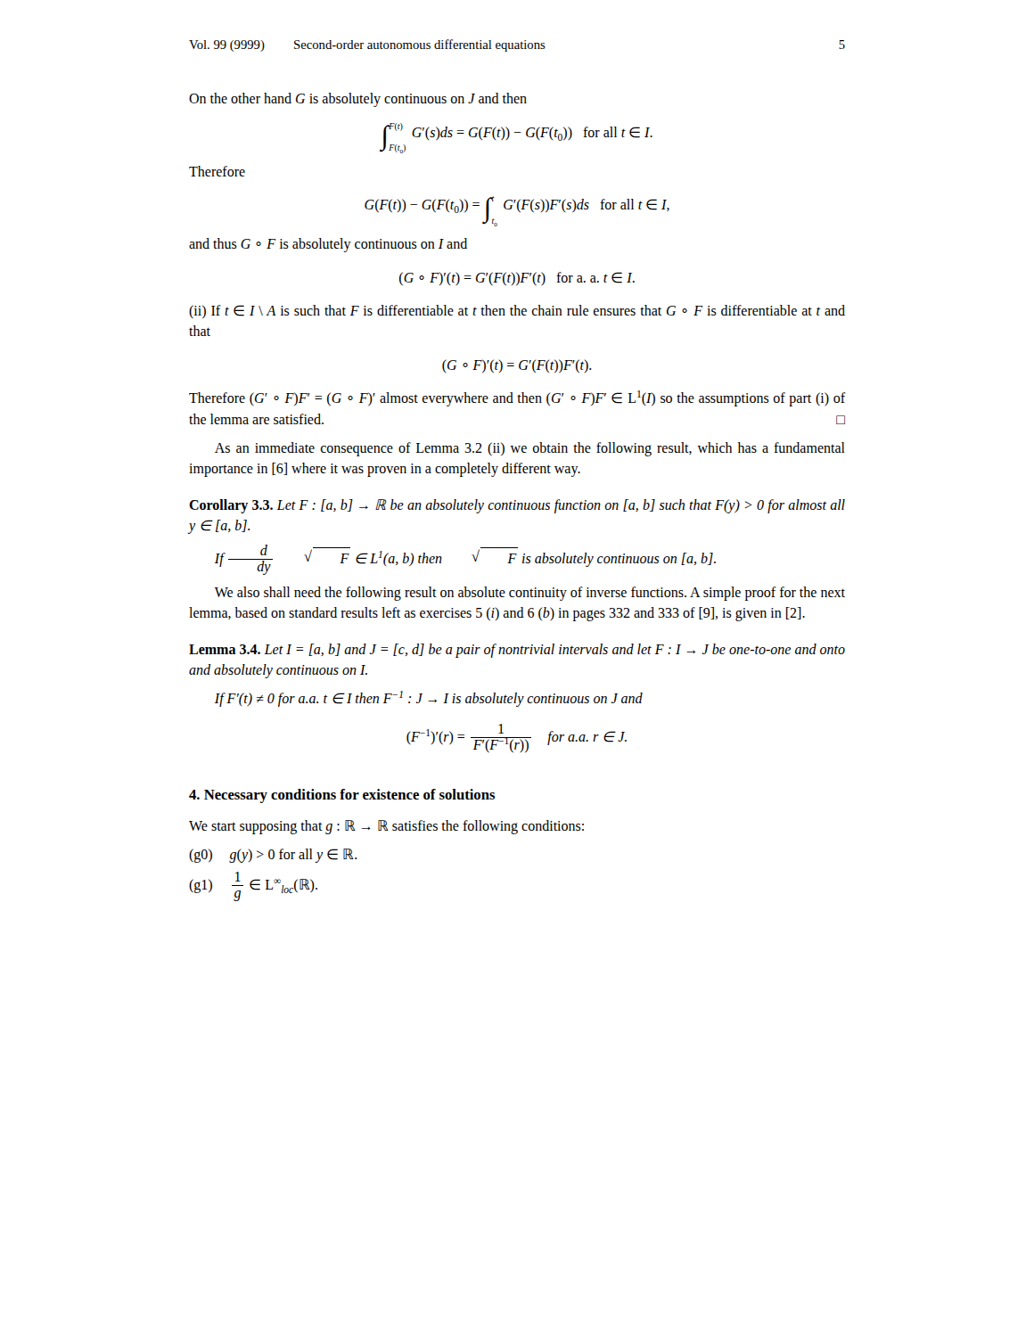Vol. 99 (9999) Second-order autonomous differential equations 5
On the other hand G is absolutely continuous on J and then
∫F(t) F(t0) G′(s)ds = G(F(t)) − G(F(t0)) for all t ∈ I.
Therefore
G(F(t)) − G(F(t0)) = ∫tt0 G′(F(s))F′(s)ds for all t ∈ I,
and thus G ∘ F is absolutely continuous on I and
(G ∘ F)′(t) = G′(F(t))F′(t) for a. a. t ∈ I.
(ii) If t ∈ I \ A is such that F is differentiable at t then the chain rule ensures that G ∘ F is differentiable at t and that
(G ∘ F)′(t) = G′(F(t))F′(t).
Therefore (G′ ∘ F)F′ = (G ∘ F)′ almost everywhere and then (G′ ∘ F)F′ ∈ L1(I) so the assumptions of part (i) of the lemma are satisfied.□
As an immediate consequence of Lemma 3.2 (ii) we obtain the following result, which has a fundamental importance in [6] where it was proven in a completely different way.
Corollary 3.3. Let F : [a, b] → ℝ be an absolutely continuous function on [a, b] such that F(y) > 0 for almost all y ∈ [a, b].
If ddy F ∈ L1(a, b) then F is absolutely continuous on [a, b].
We also shall need the following result on absolute continuity of inverse functions. A simple proof for the next lemma, based on standard results left as exercises 5 (i) and 6 (b) in pages 332 and 333 of [9], is given in [2].
Lemma 3.4. Let I = [a, b] and J = [c, d] be a pair of nontrivial intervals and let F : I → J be one-to-one and onto and absolutely continuous on I.
If F′(t) ≠ 0 for a.a. t ∈ I then F−1 : J → I is absolutely continuous on J and
(F−1)′(r) = 1 F′(F−1(r)) for a.a. r ∈ J.
4. Necessary conditions for existence of solutions
We start supposing that g : ℝ → ℝ satisfies the following conditions:
(g0) g(y) > 0 for all y ∈ ℝ.
(g1) 1 g ∈ L∞loc(ℝ).